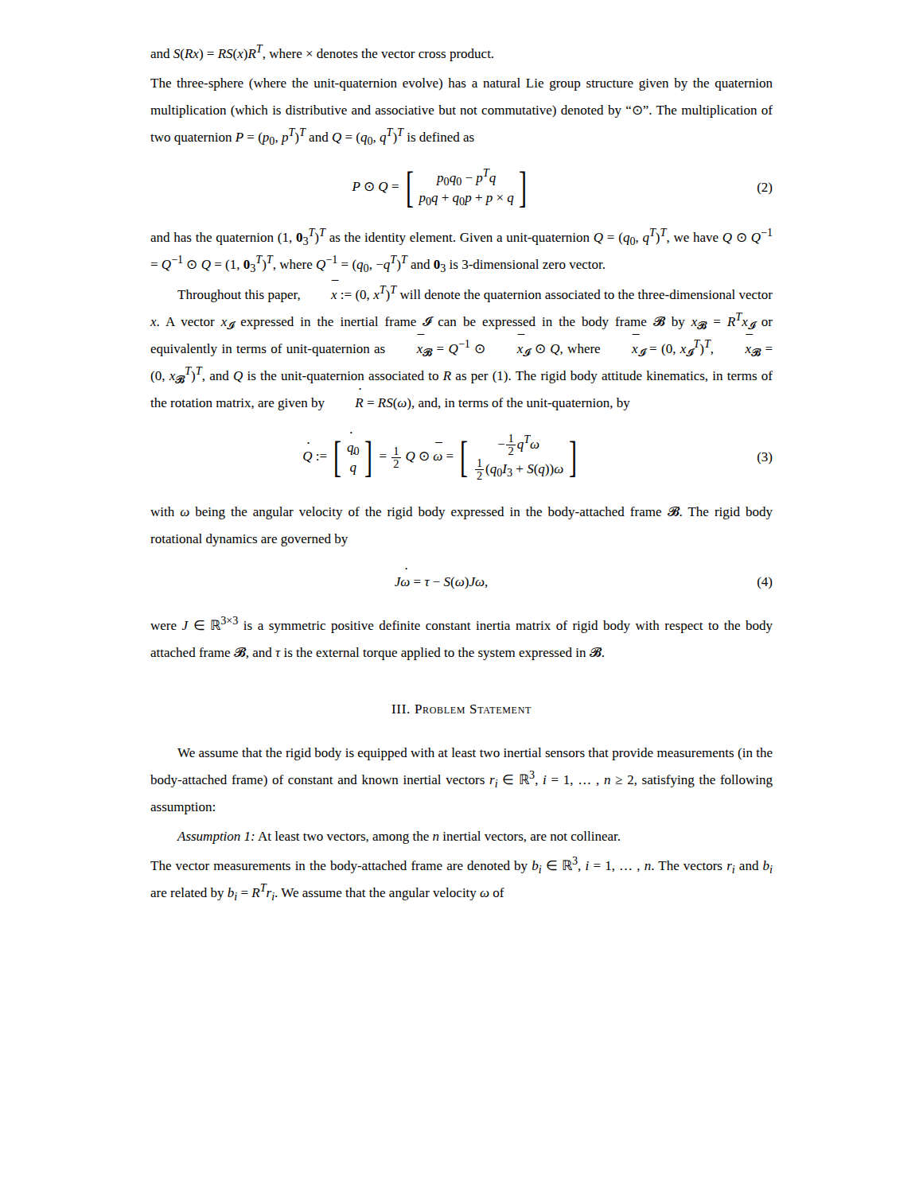and S(Rx) = RS(x)RT, where × denotes the vector cross product.
The three-sphere (where the unit-quaternion evolve) has a natural Lie group structure given by the quaternion multiplication (which is distributive and associative but not commutative) denoted by “⊙”. The multiplication of two quaternion P = (p0, pT)T and Q = (q0, qT)T is defined as
P ⊙ Q = [ p0q0 − pTq p0q + q0p + p × q ]
(2)
and has the quaternion (1, 03T)T as the identity element. Given a unit-quaternion Q = (q0, qT)T, we have Q ⊙ Q−1 = Q−1 ⊙ Q = (1, 03T)T, where Q−1 = (q0, −qT)T and 03 is 3-dimensional zero vector.
Throughout this paper, x := (0, xT)T will denote the quaternion associated to the three-dimensional vector x. A vector x𝓘 expressed in the inertial frame 𝓘 can be expressed in the body frame 𝓑 by x𝓑 = RTx𝓘 or equivalently in terms of unit-quaternion as x𝓑 = Q−1 ⊙ x𝓘 ⊙ Q, where x𝓘 = (0, x𝓘T)T, x𝓑 = (0, x𝓑T)T, and Q is the unit-quaternion associated to R as per (1). The rigid body attitude kinematics, in terms of the rotation matrix, are given by R = RS(ω), and, in terms of the unit-quaternion, by
Q := [ q0 q ] = 12 Q ⊙ ω = [ −12 qTω 12(q0I3 + S(q))ω ]
(3)
with ω being the angular velocity of the rigid body expressed in the body-attached frame 𝓑. The rigid body rotational dynamics are governed by
Jω = τ − S(ω)Jω,
(4)
were J ∈ ℝ3×3 is a symmetric positive definite constant inertia matrix of rigid body with respect to the body attached frame 𝓑, and τ is the external torque applied to the system expressed in 𝓑.
III. Problem Statement
We assume that the rigid body is equipped with at least two inertial sensors that provide measurements (in the body-attached frame) of constant and known inertial vectors ri ∈ ℝ3, i = 1, … , n ≥ 2, satisfying the following assumption:
Assumption 1: At least two vectors, among the n inertial vectors, are not collinear.
The vector measurements in the body-attached frame are denoted by bi ∈ ℝ3, i = 1, … , n. The vectors ri and bi are related by bi = RTri. We assume that the angular velocity ω of